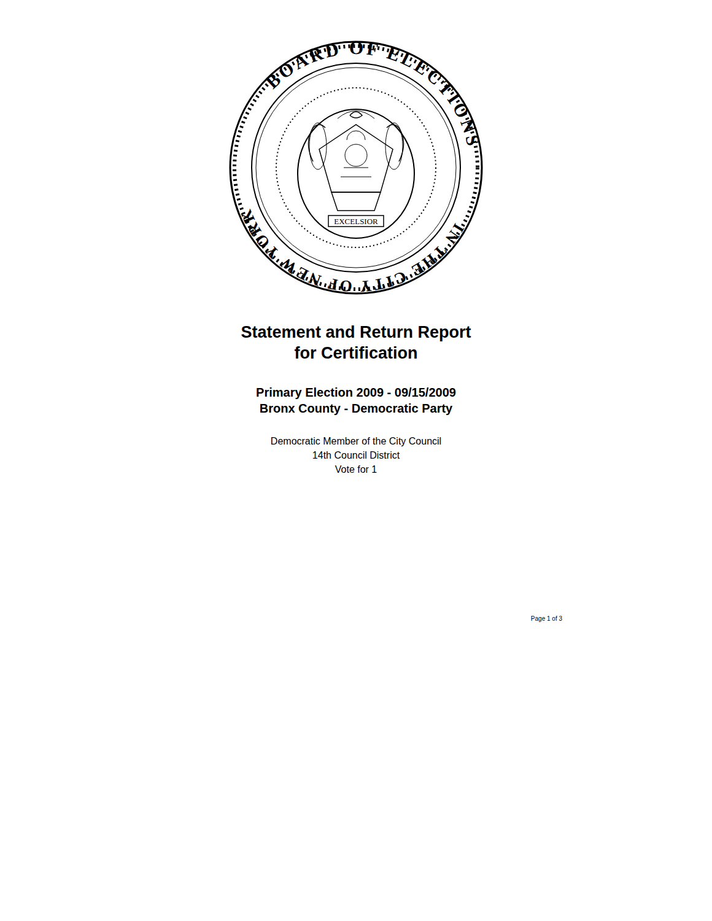Statement and Return Report
for Certification
Primary Election 2009 - 09/15/2009
Bronx County - Democratic Party
Democratic Member of the City Council
14th Council District
Vote for 1
Page 1 of 3